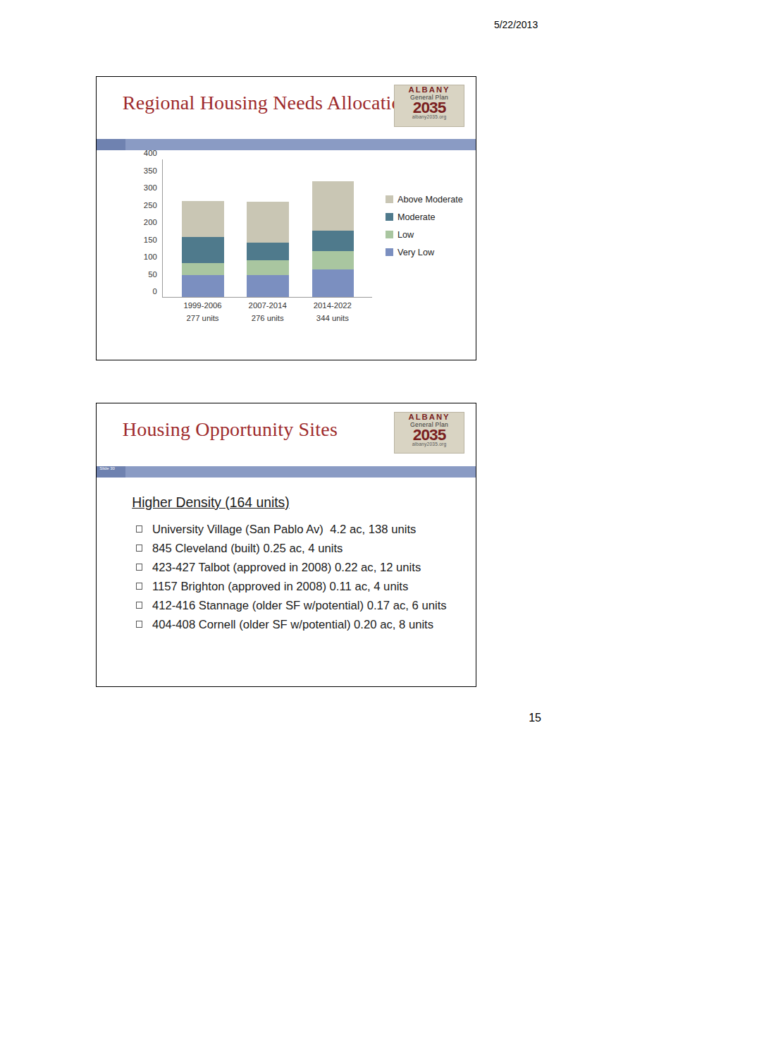5/22/2013
Regional Housing Needs Allocation
ALBANY
General Plan
2035
albany2035.org
0 50 100 150 200 250 300 350 400
1999-2006277 units
2007-2014276 units
2014-2022344 units
Above Moderate
Moderate
Low
Very Low
Housing Opportunity Sites
ALBANY
General Plan
2035
albany2035.org
Slide 30
Higher Density (164 units)
University Village (San Pablo Av) 4.2 ac, 138 units
845 Cleveland (built) 0.25 ac, 4 units
423-427 Talbot (approved in 2008) 0.22 ac, 12 units
1157 Brighton (approved in 2008) 0.11 ac, 4 units
412-416 Stannage (older SF w/potential) 0.17 ac, 6 units
404-408 Cornell (older SF w/potential) 0.20 ac, 8 units
15